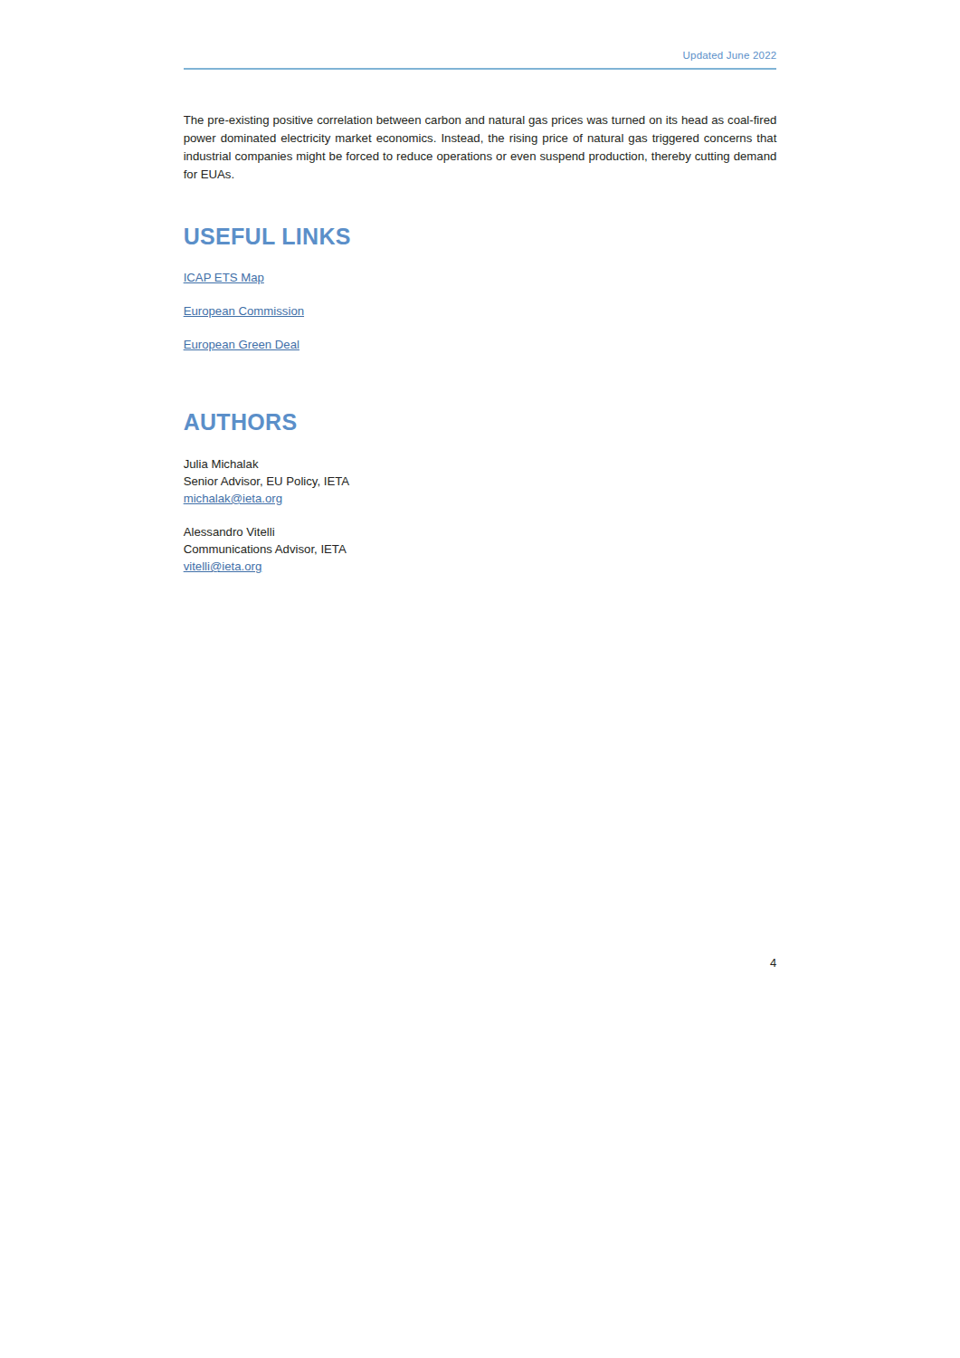Updated June 2022
The pre-existing positive correlation between carbon and natural gas prices was turned on its head as coal-fired power dominated electricity market economics. Instead, the rising price of natural gas triggered concerns that industrial companies might be forced to reduce operations or even suspend production, thereby cutting demand for EUAs.
USEFUL LINKS
ICAP ETS Map European Commission European Green Deal
AUTHORS
Julia Michalak
Senior Advisor, EU Policy, IETA
michalak@ieta.org
Alessandro Vitelli
Communications Advisor, IETA
vitelli@ieta.org
4